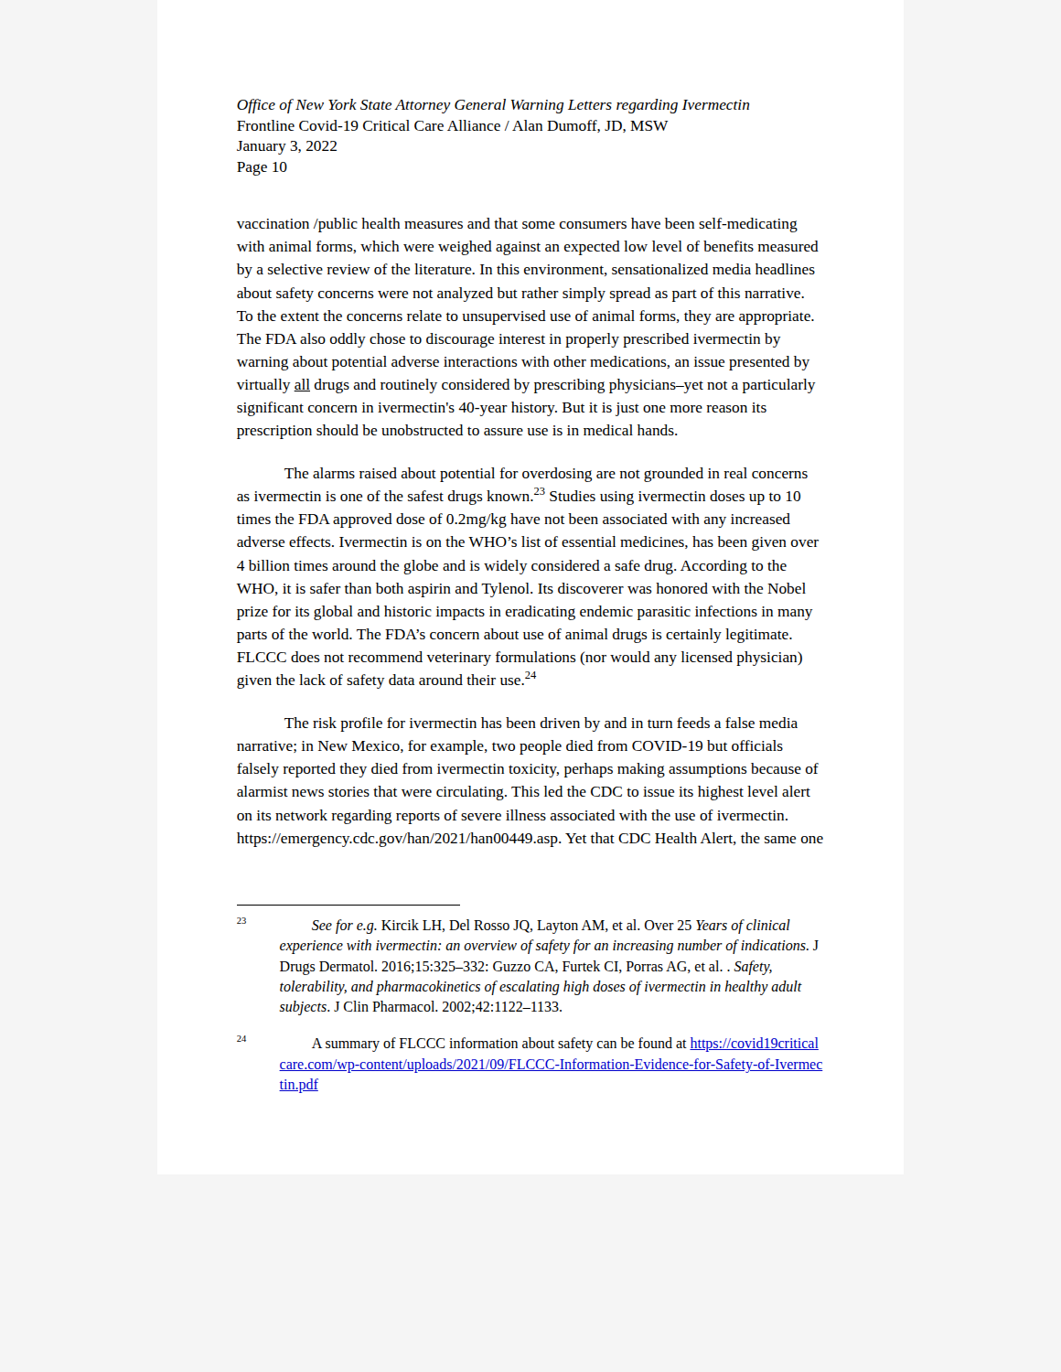Office of New York State Attorney General Warning Letters regarding Ivermectin
Frontline Covid-19 Critical Care Alliance / Alan Dumoff, JD, MSW
January 3, 2022
Page 10
vaccination /public health measures and that some consumers have been self-medicating with animal forms, which were weighed against an expected low level of benefits measured by a selective review of the literature. In this environment, sensationalized media headlines about safety concerns were not analyzed but rather simply spread as part of this narrative. To the extent the concerns relate to unsupervised use of animal forms, they are appropriate. The FDA also oddly chose to discourage interest in properly prescribed ivermectin by warning about potential adverse interactions with other medications, an issue presented by virtually all drugs and routinely considered by prescribing physicians–yet not a particularly significant concern in ivermectin's 40-year history. But it is just one more reason its prescription should be unobstructed to assure use is in medical hands.
The alarms raised about potential for overdosing are not grounded in real concerns as ivermectin is one of the safest drugs known.23 Studies using ivermectin doses up to 10 times the FDA approved dose of 0.2mg/kg have not been associated with any increased adverse effects. Ivermectin is on the WHO’s list of essential medicines, has been given over 4 billion times around the globe and is widely considered a safe drug. According to the WHO, it is safer than both aspirin and Tylenol. Its discoverer was honored with the Nobel prize for its global and historic impacts in eradicating endemic parasitic infections in many parts of the world. The FDA’s concern about use of animal drugs is certainly legitimate. FLCCC does not recommend veterinary formulations (nor would any licensed physician) given the lack of safety data around their use.24
The risk profile for ivermectin has been driven by and in turn feeds a false media narrative; in New Mexico, for example, two people died from COVID-19 but officials falsely reported they died from ivermectin toxicity, perhaps making assumptions because of alarmist news stories that were circulating. This led the CDC to issue its highest level alert on its network regarding reports of severe illness associated with the use of ivermectin. https://emergency.cdc.gov/han/2021/han00449.asp. Yet that CDC Health Alert, the same one
23
See for e.g. Kircik LH, Del Rosso JQ, Layton AM, et al. Over 25 Years of clinical experience with ivermectin: an overview of safety for an increasing number of indications. J Drugs Dermatol. 2016;15:325–332: Guzzo CA, Furtek CI, Porras AG, et al. . Safety, tolerability, and pharmacokinetics of escalating high doses of ivermectin in healthy adult subjects. J Clin Pharmacol. 2002;42:1122–1133.
24
A summary of FLCCC information about safety can be found at https://covid19criticalcare.com/wp-content/uploads/2021/09/FLCCC-Information-Evidence-for-Safety-of-Ivermectin.pdf